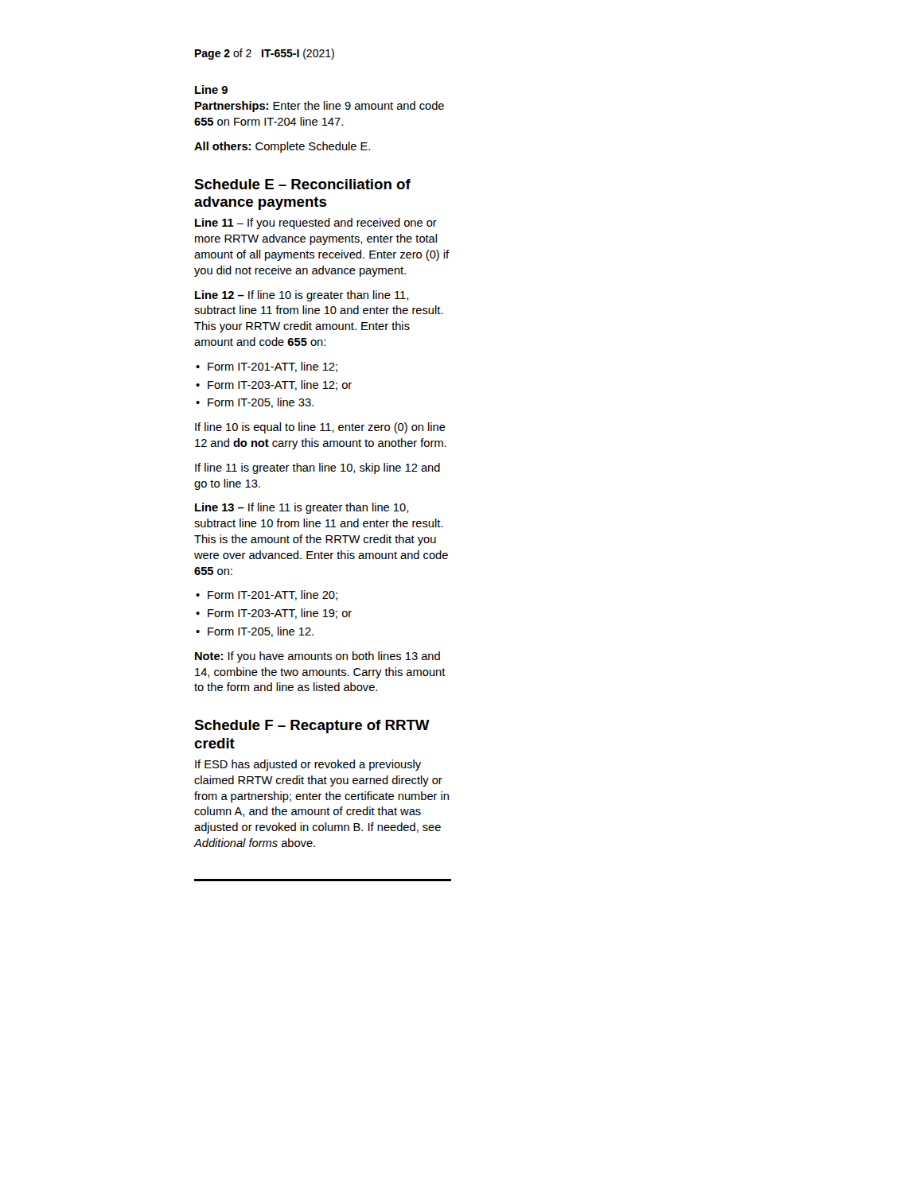Page 2 of 2 IT-655-I (2021)
Line 9
Partnerships: Enter the line 9 amount and code 655 on Form IT-204 line 147.
All others: Complete Schedule E.
Schedule E – Reconciliation of advance payments
Line 11 – If you requested and received one or more RRTW advance payments, enter the total amount of all payments received. Enter zero (0) if you did not receive an advance payment.
Line 12 – If line 10 is greater than line 11, subtract line 11 from line 10 and enter the result. This your RRTW credit amount. Enter this amount and code 655 on:
Form IT-201-ATT, line 12;
Form IT-203-ATT, line 12; or
Form IT-205, line 33.
If line 10 is equal to line 11, enter zero (0) on line 12 and do not carry this amount to another form.
If line 11 is greater than line 10, skip line 12 and go to line 13.
Line 13 – If line 11 is greater than line 10, subtract line 10 from line 11 and enter the result. This is the amount of the RRTW credit that you were over advanced. Enter this amount and code 655 on:
Form IT-201-ATT, line 20;
Form IT-203-ATT, line 19; or
Form IT-205, line 12.
Note: If you have amounts on both lines 13 and 14, combine the two amounts. Carry this amount to the form and line as listed above.
Schedule F – Recapture of RRTW credit
If ESD has adjusted or revoked a previously claimed RRTW credit that you earned directly or from a partnership; enter the certificate number in column A, and the amount of credit that was adjusted or revoked in column B. If needed, see Additional forms above.